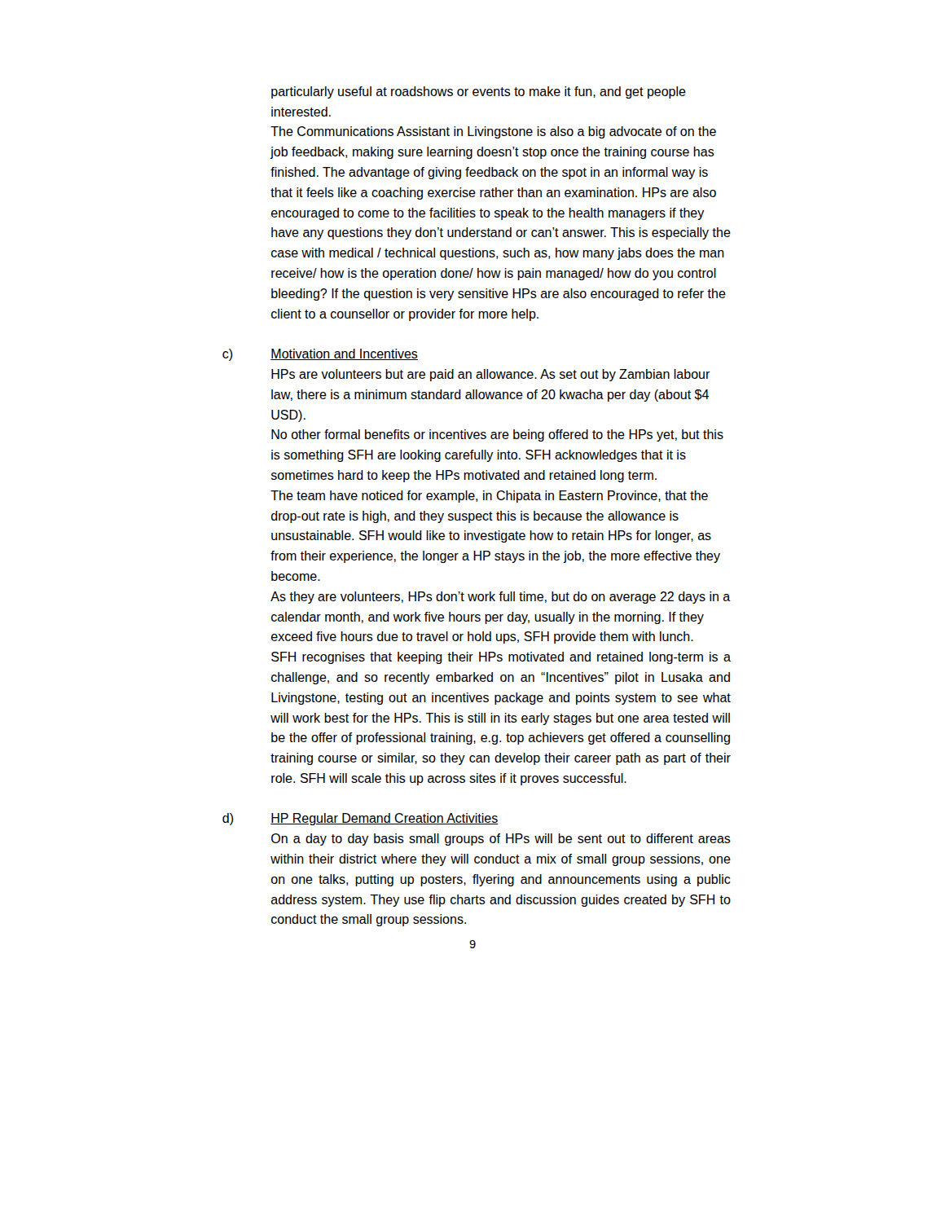particularly useful at roadshows or events to make it fun, and get people interested.
The Communications Assistant in Livingstone is also a big advocate of on the job feedback, making sure learning doesn’t stop once the training course has finished. The advantage of giving feedback on the spot in an informal way is that it feels like a coaching exercise rather than an examination. HPs are also encouraged to come to the facilities to speak to the health managers if they have any questions they don’t understand or can’t answer. This is especially the case with medical / technical questions, such as, how many jabs does the man receive/ how is the operation done/ how is pain managed/ how do you control bleeding? If the question is very sensitive HPs are also encouraged to refer the client to a counsellor or provider for more help.
c)
Motivation and Incentives
HPs are volunteers but are paid an allowance. As set out by Zambian labour law, there is a minimum standard allowance of 20 kwacha per day (about $4 USD).
No other formal benefits or incentives are being offered to the HPs yet, but this is something SFH are looking carefully into. SFH acknowledges that it is sometimes hard to keep the HPs motivated and retained long term.
The team have noticed for example, in Chipata in Eastern Province, that the drop-out rate is high, and they suspect this is because the allowance is unsustainable. SFH would like to investigate how to retain HPs for longer, as from their experience, the longer a HP stays in the job, the more effective they become.
As they are volunteers, HPs don’t work full time, but do on average 22 days in a calendar month, and work five hours per day, usually in the morning. If they exceed five hours due to travel or hold ups, SFH provide them with lunch.
SFH recognises that keeping their HPs motivated and retained long-term is a challenge, and so recently embarked on an “Incentives” pilot in Lusaka and Livingstone, testing out an incentives package and points system to see what will work best for the HPs. This is still in its early stages but one area tested will be the offer of professional training, e.g. top achievers get offered a counselling training course or similar, so they can develop their career path as part of their role. SFH will scale this up across sites if it proves successful.
d)
HP Regular Demand Creation Activities
On a day to day basis small groups of HPs will be sent out to different areas within their district where they will conduct a mix of small group sessions, one on one talks, putting up posters, flyering and announcements using a public address system. They use flip charts and discussion guides created by SFH to conduct the small group sessions.
9